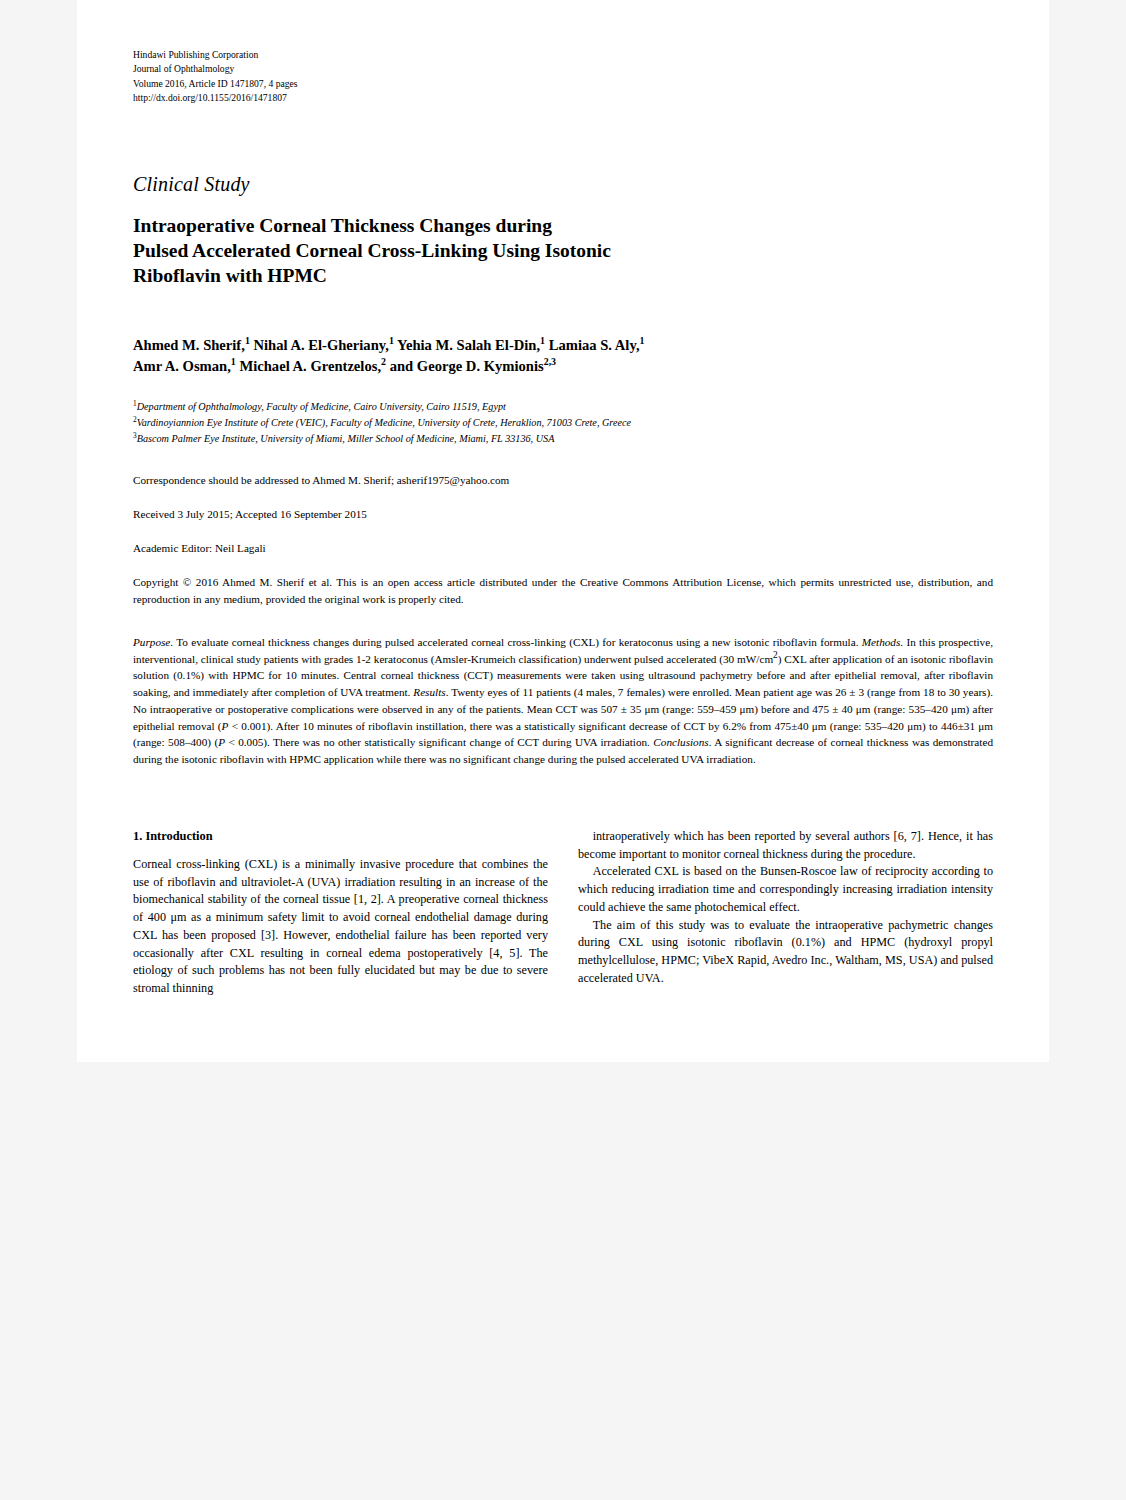Hindawi Publishing Corporation
Journal of Ophthalmology
Volume 2016, Article ID 1471807, 4 pages
http://dx.doi.org/10.1155/2016/1471807
Clinical Study
Intraoperative Corneal Thickness Changes during
Pulsed Accelerated Corneal Cross-Linking Using Isotonic
Riboflavin with HPMC
Ahmed M. Sherif,1 Nihal A. El-Gheriany,1 Yehia M. Salah El-Din,1 Lamiaa S. Aly,1
Amr A. Osman,1 Michael A. Grentzelos,2 and George D. Kymionis2,3
1Department of Ophthalmology, Faculty of Medicine, Cairo University, Cairo 11519, Egypt
2Vardinoyiannion Eye Institute of Crete (VEIC), Faculty of Medicine, University of Crete, Heraklion, 71003 Crete, Greece
3Bascom Palmer Eye Institute, University of Miami, Miller School of Medicine, Miami, FL 33136, USA
Correspondence should be addressed to Ahmed M. Sherif; asherif1975@yahoo.com
Received 3 July 2015; Accepted 16 September 2015
Academic Editor: Neil Lagali
Copyright © 2016 Ahmed M. Sherif et al. This is an open access article distributed under the Creative Commons Attribution License, which permits unrestricted use, distribution, and reproduction in any medium, provided the original work is properly cited.
Purpose. To evaluate corneal thickness changes during pulsed accelerated corneal cross-linking (CXL) for keratoconus using a new isotonic riboflavin formula. Methods. In this prospective, interventional, clinical study patients with grades 1-2 keratoconus (Amsler-Krumeich classification) underwent pulsed accelerated (30 mW/cm2) CXL after application of an isotonic riboflavin solution (0.1%) with HPMC for 10 minutes. Central corneal thickness (CCT) measurements were taken using ultrasound pachymetry before and after epithelial removal, after riboflavin soaking, and immediately after completion of UVA treatment. Results. Twenty eyes of 11 patients (4 males, 7 females) were enrolled. Mean patient age was 26 ± 3 (range from 18 to 30 years). No intraoperative or postoperative complications were observed in any of the patients. Mean CCT was 507 ± 35 μm (range: 559–459 μm) before and 475 ± 40 μm (range: 535–420 μm) after epithelial removal (P < 0.001). After 10 minutes of riboflavin instillation, there was a statistically significant decrease of CCT by 6.2% from 475±40 μm (range: 535–420 μm) to 446±31 μm (range: 508–400) (P < 0.005). There was no other statistically significant change of CCT during UVA irradiation. Conclusions. A significant decrease of corneal thickness was demonstrated during the isotonic riboflavin with HPMC application while there was no significant change during the pulsed accelerated UVA irradiation.
1. Introduction
Corneal cross-linking (CXL) is a minimally invasive procedure that combines the use of riboflavin and ultraviolet-A (UVA) irradiation resulting in an increase of the biomechanical stability of the corneal tissue [1, 2]. A preoperative corneal thickness of 400 μm as a minimum safety limit to avoid corneal endothelial damage during CXL has been proposed [3]. However, endothelial failure has been reported very occasionally after CXL resulting in corneal edema postoperatively [4, 5]. The etiology of such problems has not been fully elucidated but may be due to severe stromal thinning
intraoperatively which has been reported by several authors [6, 7]. Hence, it has become important to monitor corneal thickness during the procedure.
Accelerated CXL is based on the Bunsen-Roscoe law of reciprocity according to which reducing irradiation time and correspondingly increasing irradiation intensity could achieve the same photochemical effect.
The aim of this study was to evaluate the intraoperative pachymetric changes during CXL using isotonic riboflavin (0.1%) and HPMC (hydroxyl propyl methylcellulose, HPMC; VibeX Rapid, Avedro Inc., Waltham, MS, USA) and pulsed accelerated UVA.